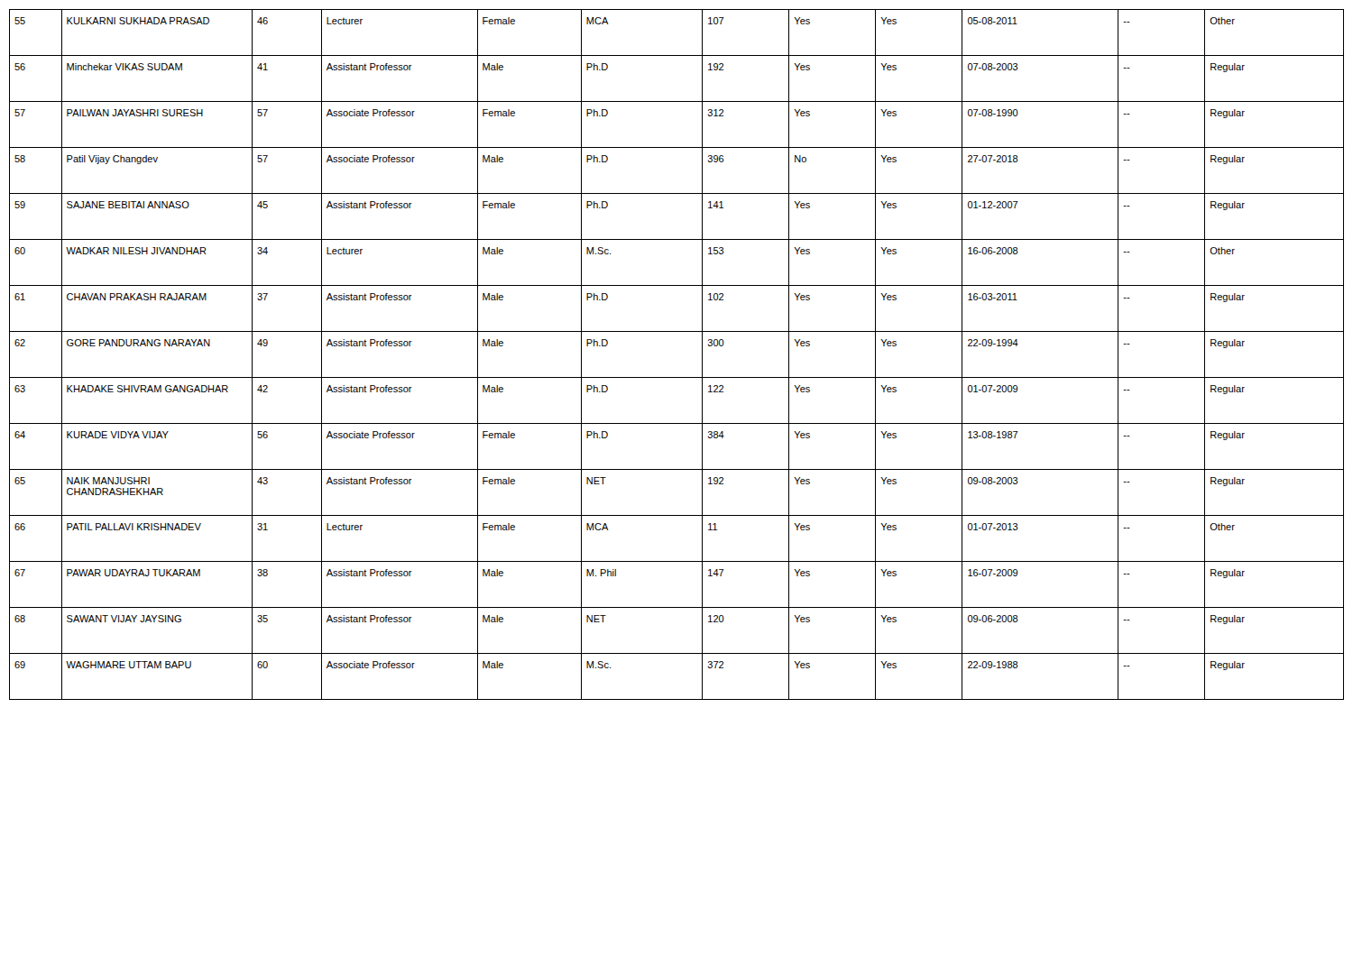| 55 | KULKARNI SUKHADA PRASAD | 46 | Lecturer | Female | MCA | 107 | Yes | Yes | 05-08-2011 | -- | Other |
| 56 | Minchekar VIKAS SUDAM | 41 | Assistant Professor | Male | Ph.D | 192 | Yes | Yes | 07-08-2003 | -- | Regular |
| 57 | PAILWAN JAYASHRI SURESH | 57 | Associate Professor | Female | Ph.D | 312 | Yes | Yes | 07-08-1990 | -- | Regular |
| 58 | Patil Vijay Changdev | 57 | Associate Professor | Male | Ph.D | 396 | No | Yes | 27-07-2018 | -- | Regular |
| 59 | SAJANE BEBITAI ANNASO | 45 | Assistant Professor | Female | Ph.D | 141 | Yes | Yes | 01-12-2007 | -- | Regular |
| 60 | WADKAR NILESH JIVANDHAR | 34 | Lecturer | Male | M.Sc. | 153 | Yes | Yes | 16-06-2008 | -- | Other |
| 61 | CHAVAN PRAKASH RAJARAM | 37 | Assistant Professor | Male | Ph.D | 102 | Yes | Yes | 16-03-2011 | -- | Regular |
| 62 | GORE PANDURANG NARAYAN | 49 | Assistant Professor | Male | Ph.D | 300 | Yes | Yes | 22-09-1994 | -- | Regular |
| 63 | KHADAKE SHIVRAM GANGADHAR | 42 | Assistant Professor | Male | Ph.D | 122 | Yes | Yes | 01-07-2009 | -- | Regular |
| 64 | KURADE VIDYA VIJAY | 56 | Associate Professor | Female | Ph.D | 384 | Yes | Yes | 13-08-1987 | -- | Regular |
| 65 | NAIK MANJUSHRI CHANDRASHEKHAR | 43 | Assistant Professor | Female | NET | 192 | Yes | Yes | 09-08-2003 | -- | Regular |
| 66 | PATIL PALLAVI KRISHNADEV | 31 | Lecturer | Female | MCA | 11 | Yes | Yes | 01-07-2013 | -- | Other |
| 67 | PAWAR UDAYRAJ TUKARAM | 38 | Assistant Professor | Male | M. Phil | 147 | Yes | Yes | 16-07-2009 | -- | Regular |
| 68 | SAWANT VIJAY JAYSING | 35 | Assistant Professor | Male | NET | 120 | Yes | Yes | 09-06-2008 | -- | Regular |
| 69 | WAGHMARE UTTAM BAPU | 60 | Associate Professor | Male | M.Sc. | 372 | Yes | Yes | 22-09-1988 | -- | Regular |